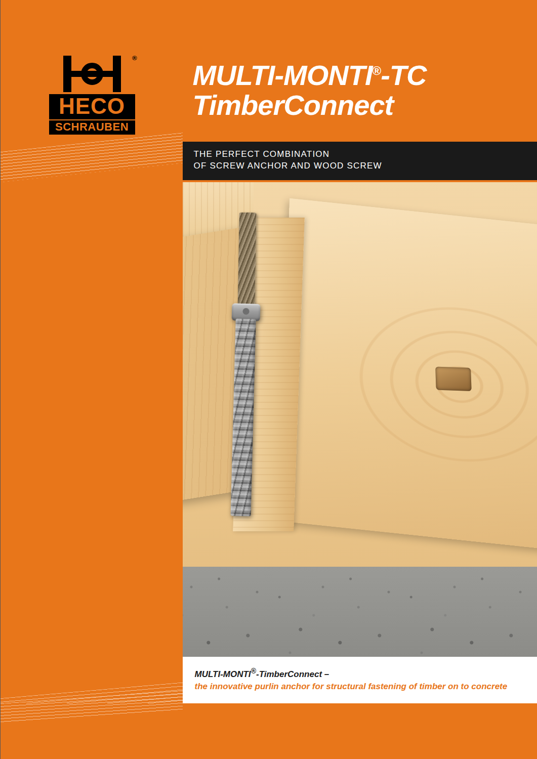®
HECO SCHRAUBEN
MULTI-MONTI®-TC
TimberConnect
The perfect combination
of screw anchor and wood screw
MULTI-MONTI®-TimberConnect –
the innovative purlin anchor for structural fastening of timber on to concrete